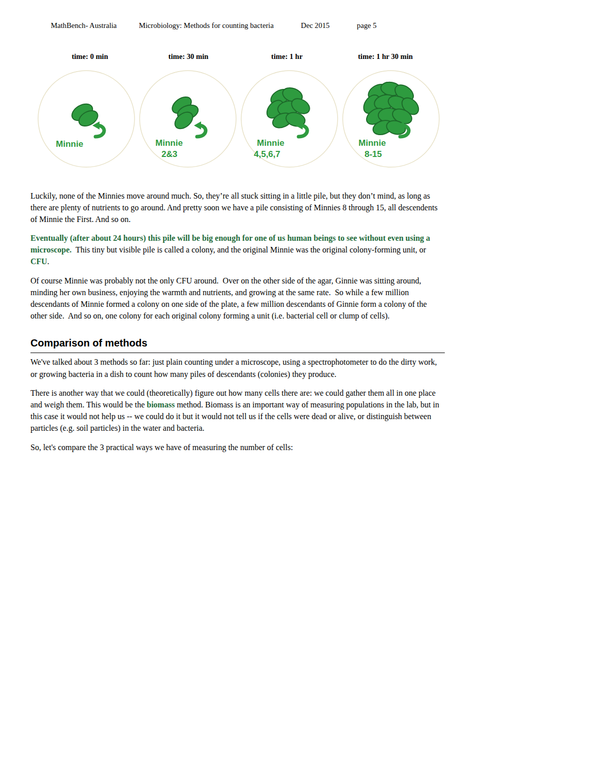MathBench- Australia Microbiology: Methods for counting bacteria Dec 2015 page 5
time: 0 min time: 30 min time: 1 hr time: 1 hr 30 min
Minnie
Minnie 2&3
Minnie 4,5,6,7
Minnie 8-15
Luckily, none of the Minnies move around much. So, they’re all stuck sitting in a little pile, but they don’t mind, as long as there are plenty of nutrients to go around. And pretty soon we have a pile consisting of Minnies 8 through 15, all descendents of Minnie the First. And so on.
Eventually (after about 24 hours) this pile will be big enough for one of us human beings to see without even using a microscope. This tiny but visible pile is called a colony, and the original Minnie was the original colony-forming unit, or CFU.
Of course Minnie was probably not the only CFU around. Over on the other side of the agar, Ginnie was sitting around, minding her own business, enjoying the warmth and nutrients, and growing at the same rate. So while a few million descendants of Minnie formed a colony on one side of the plate, a few million descendants of Ginnie form a colony of the other side. And so on, one colony for each original colony forming a unit (i.e. bacterial cell or clump of cells).
Comparison of methods
We've talked about 3 methods so far: just plain counting under a microscope, using a spectrophotometer to do the dirty work, or growing bacteria in a dish to count how many piles of descendants (colonies) they produce.
There is another way that we could (theoretically) figure out how many cells there are: we could gather them all in one place and weigh them. This would be the biomass method. Biomass is an important way of measuring populations in the lab, but in this case it would not help us -- we could do it but it would not tell us if the cells were dead or alive, or distinguish between particles (e.g. soil particles) in the water and bacteria.
So, let's compare the 3 practical ways we have of measuring the number of cells: